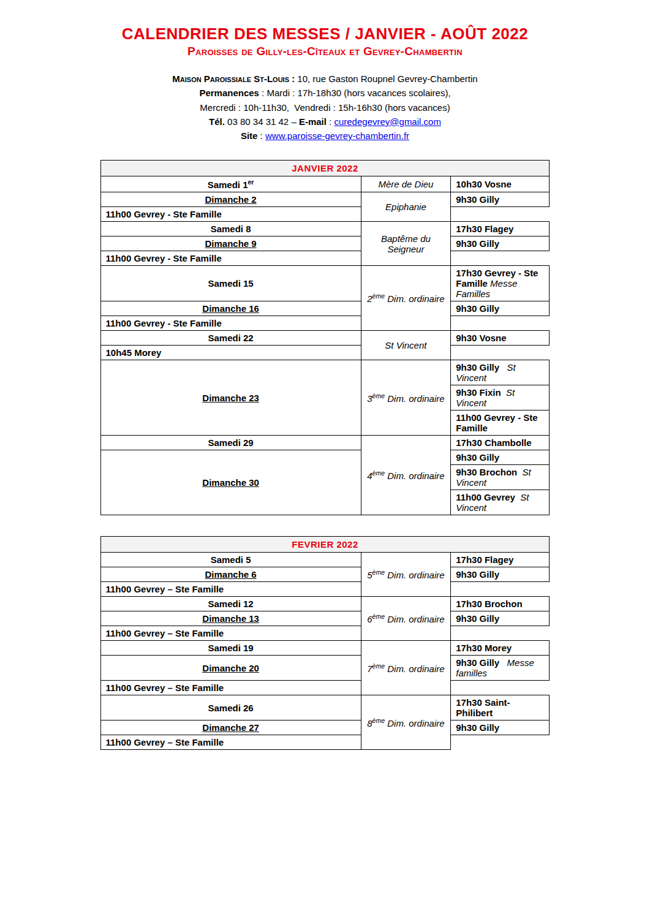CALENDRIER DES MESSES / JANVIER - AOÛT 2022
Paroisses de Gilly-les-Cîteaux et Gevrey-Chambertin
Maison Paroissiale St-Louis : 10, rue Gaston Roupnel Gevrey-Chambertin
Permanences : Mardi : 17h-18h30 (hors vacances scolaires),
Mercredi : 10h-11h30, Vendredi : 15h-16h30 (hors vacances)
Tél. 03 80 34 31 42 – E-mail : curedegevrey@gmail.com
Site : www.paroisse-gevrey-chambertin.fr
JANVIER 2022
| Samedi 1 er | Mère de Dieu | 10h30 Vosne |
| Dimanche 2 | Epiphanie | 9h30 Gilly |
| 11h00 Gevrey - Ste Famille |
| Samedi 8 | Baptême du Seigneur | 17h30 Flagey |
| Dimanche 9 | 9h30 Gilly |
| 11h00 Gevrey - Ste Famille |
| Samedi 15 | 2 ème Dim. ordinaire | 17h30 Gevrey - Ste Famille Messe Familles |
| Dimanche 16 | 9h30 Gilly |
| 11h00 Gevrey - Ste Famille |
| Samedi 22 | St Vincent | 9h30 Vosne |
| 10h45 Morey |
| Dimanche 23 | 3 ème Dim. ordinaire | 9h30 Gilly St Vincent |
| 9h30 Fixin St Vincent |
| 11h00 Gevrey - Ste Famille |
| Samedi 29 | 4 ème Dim. ordinaire | 17h30 Chambolle |
| Dimanche 30 | 9h30 Gilly |
| 9h30 Brochon St Vincent |
| 11h00 Gevrey St Vincent |
FEVRIER 2022
| Samedi 5 | 5 ème Dim. ordinaire | 17h30 Flagey |
| Dimanche 6 | 9h30 Gilly |
| 11h00 Gevrey – Ste Famille |
| Samedi 12 | 6 ème Dim. ordinaire | 17h30 Brochon |
| Dimanche 13 | 9h30 Gilly |
| 11h00 Gevrey – Ste Famille |
| Samedi 19 | 7 ème Dim. ordinaire | 17h30 Morey |
| Dimanche 20 | 9h30 Gilly Messe familles |
| 11h00 Gevrey – Ste Famille |
| Samedi 26 | 8 ème Dim. ordinaire | 17h30 Saint-Philibert |
| Dimanche 27 | 9h30 Gilly |
| 11h00 Gevrey – Ste Famille |